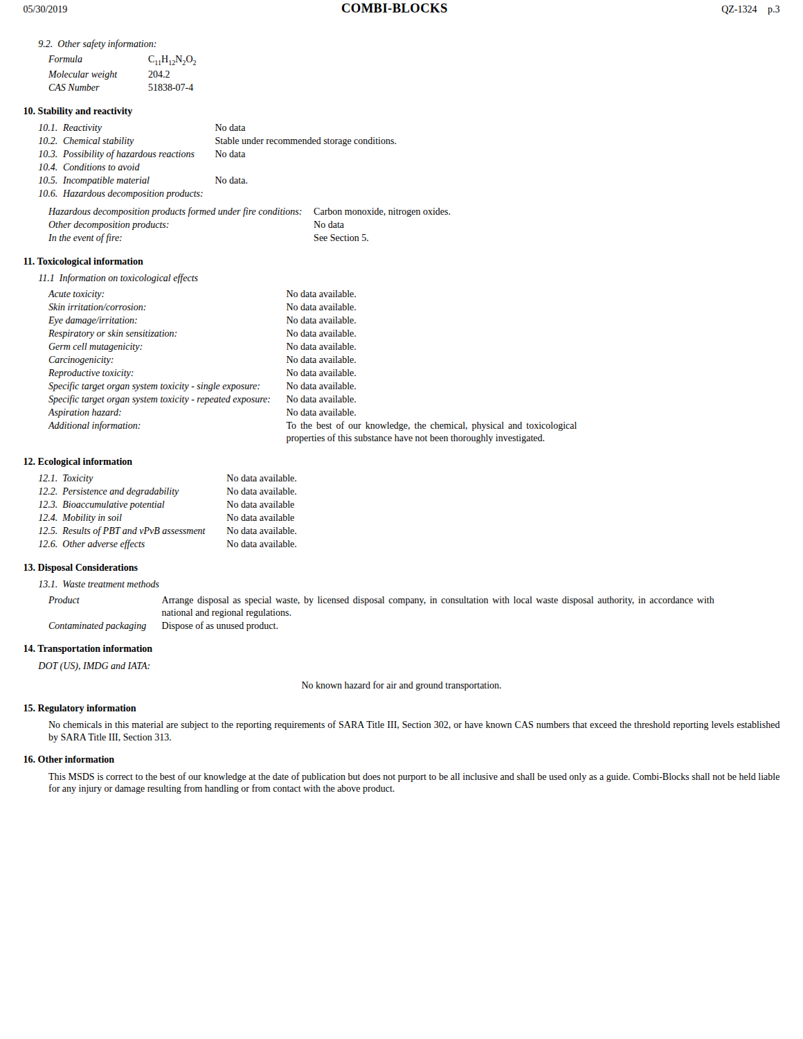05/30/2019
COMBI-BLOCKS
QZ-1324p.3
9.2. Other safety information:
| Formula | C 11 H 12 N 2 O 2 |
| Molecular weight | 204.2 |
| CAS Number | 51838-07-4 |
10. Stability and reactivity
| 10.1. | Reactivity | No data |
| 10.2. | Chemical stability | Stable under recommended storage conditions. |
| 10.3. | Possibility of hazardous reactions | No data |
| 10.4. | Conditions to avoid | |
| 10.5. | Incompatible material | No data. |
| 10.6. | Hazardous decomposition products: | |
| Hazardous decomposition products formed under fire conditions: | Carbon monoxide, nitrogen oxides. |
| Other decomposition products: | No data |
| In the event of fire: | See Section 5. |
11. Toxicological information
11.1 Information on toxicological effects
| Acute toxicity: | No data available. |
| Skin irritation/corrosion: | No data available. |
| Eye damage/irritation: | No data available. |
| Respiratory or skin sensitization: | No data available. |
| Germ cell mutagenicity: | No data available. |
| Carcinogenicity: | No data available. |
| Reproductive toxicity: | No data available. |
| Specific target organ system toxicity - single exposure: | No data available. |
| Specific target organ system toxicity - repeated exposure: | No data available. |
| Aspiration hazard: | No data available. |
| Additional information: | To the best of our knowledge, the chemical, physical and toxicological properties of this substance have not been thoroughly investigated. |
12. Ecological information
| 12.1. | Toxicity | No data available. |
| 12.2. | Persistence and degradability | No data available. |
| 12.3. | Bioaccumulative potential | No data available |
| 12.4. | Mobility in soil | No data available |
| 12.5. | Results of PBT and vPvB assessment | No data available. |
| 12.6. | Other adverse effects | No data available. |
13. Disposal Considerations
13.1. Waste treatment methods
| Product | Arrange disposal as special waste, by licensed disposal company, in consultation with local waste disposal authority, in accordance with national and regional regulations. |
| Contaminated packaging | Dispose of as unused product. |
14. Transportation information
DOT (US), IMDG and IATA:
No known hazard for air and ground transportation.
15. Regulatory information
No chemicals in this material are subject to the reporting requirements of SARA Title III, Section 302, or have known CAS numbers that exceed the threshold reporting levels established by SARA Title III, Section 313.
16. Other information
This MSDS is correct to the best of our knowledge at the date of publication but does not purport to be all inclusive and shall be used only as a guide. Combi-Blocks shall not be held liable for any injury or damage resulting from handling or from contact with the above product.